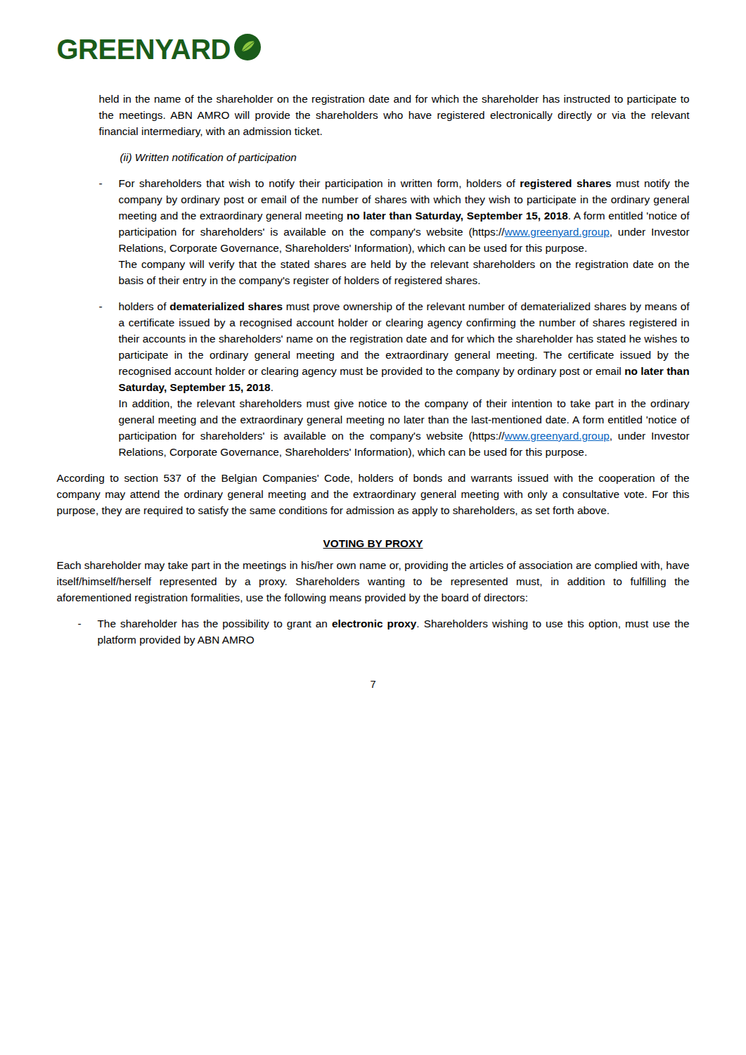GREENYARD
held in the name of the shareholder on the registration date and for which the shareholder has instructed to participate to the meetings. ABN AMRO will provide the shareholders who have registered electronically directly or via the relevant financial intermediary, with an admission ticket.
(ii) Written notification of participation
For shareholders that wish to notify their participation in written form, holders of registered shares must notify the company by ordinary post or email of the number of shares with which they wish to participate in the ordinary general meeting and the extraordinary general meeting no later than Saturday, September 15, 2018. A form entitled 'notice of participation for shareholders' is available on the company's website (https://www.greenyard.group, under Investor Relations, Corporate Governance, Shareholders' Information), which can be used for this purpose.
The company will verify that the stated shares are held by the relevant shareholders on the registration date on the basis of their entry in the company's register of holders of registered shares.
holders of dematerialized shares must prove ownership of the relevant number of dematerialized shares by means of a certificate issued by a recognised account holder or clearing agency confirming the number of shares registered in their accounts in the shareholders' name on the registration date and for which the shareholder has stated he wishes to participate in the ordinary general meeting and the extraordinary general meeting. The certificate issued by the recognised account holder or clearing agency must be provided to the company by ordinary post or email no later than Saturday, September 15, 2018.
In addition, the relevant shareholders must give notice to the company of their intention to take part in the ordinary general meeting and the extraordinary general meeting no later than the last-mentioned date. A form entitled 'notice of participation for shareholders' is available on the company's website (https://www.greenyard.group, under Investor Relations, Corporate Governance, Shareholders' Information), which can be used for this purpose.
According to section 537 of the Belgian Companies' Code, holders of bonds and warrants issued with the cooperation of the company may attend the ordinary general meeting and the extraordinary general meeting with only a consultative vote. For this purpose, they are required to satisfy the same conditions for admission as apply to shareholders, as set forth above.
VOTING BY PROXY
Each shareholder may take part in the meetings in his/her own name or, providing the articles of association are complied with, have itself/himself/herself represented by a proxy. Shareholders wanting to be represented must, in addition to fulfilling the aforementioned registration formalities, use the following means provided by the board of directors:
The shareholder has the possibility to grant an electronic proxy. Shareholders wishing to use this option, must use the platform provided by ABN AMRO
7